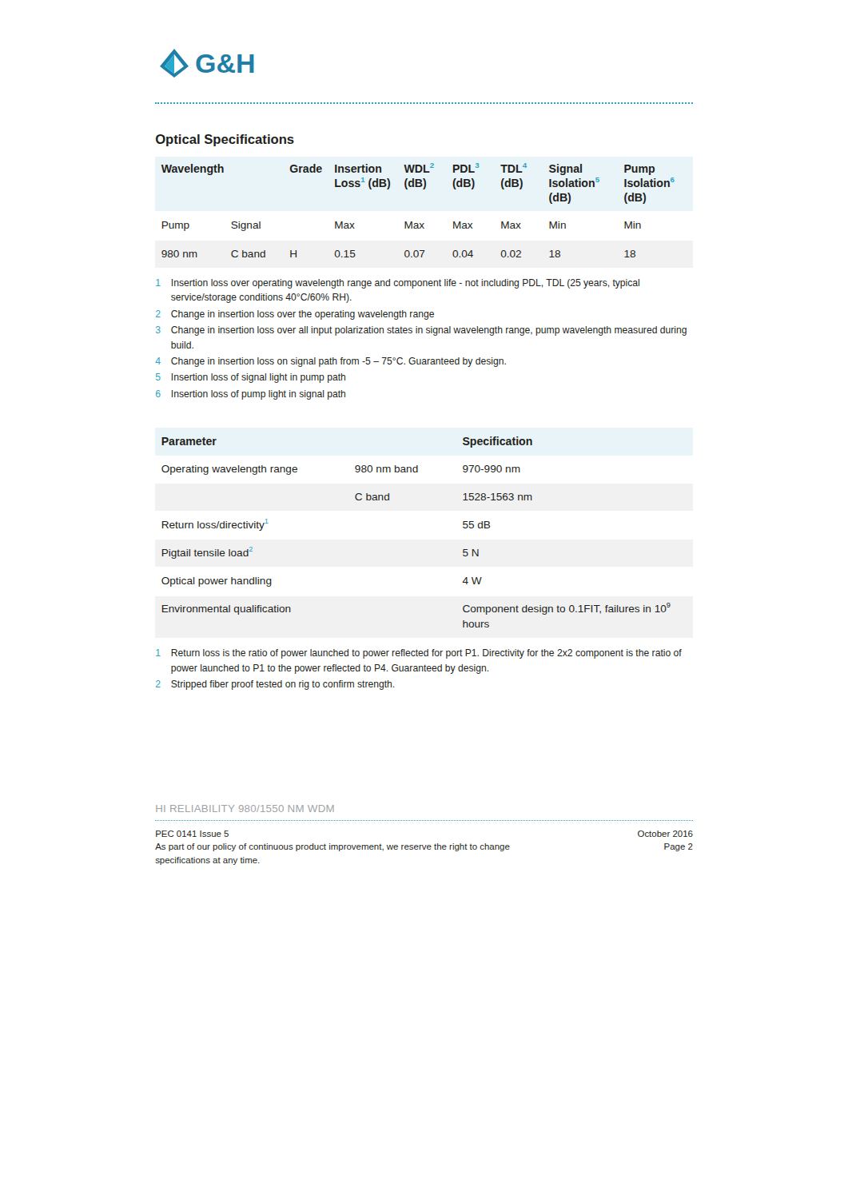G&H G&H
Optical Specifications
| Wavelength | Grade | Insertion Loss 1 (dB) | WDL 2 (dB) | PDL 3 (dB) | TDL 4 (dB) | Signal Isolation 5 (dB) | Pump Isolation 6 (dB) |
| --- | --- | --- | --- | --- | --- | --- | --- |
| Pump | Signal | | Max | Max | Max | Max | Min | Min |
| 980 nm | C band | H | 0.15 | 0.07 | 0.04 | 0.02 | 18 | 18 |
Insertion loss over operating wavelength range and component life - not including PDL, TDL (25 years, typical service/storage conditions 40°C/60% RH).
Change in insertion loss over the operating wavelength range
Change in insertion loss over all input polarization states in signal wavelength range, pump wavelength measured during build.
Change in insertion loss on signal path from -5 – 75°C. Guaranteed by design.
Insertion loss of signal light in pump path
Insertion loss of pump light in signal path
| Parameter | Specification |
| --- | --- |
| Operating wavelength range | 980 nm band | 970-990 nm |
| | C band | 1528-1563 nm |
| Return loss/directivity 1 | 55 dB |
| Pigtail tensile load 2 | 5 N |
| Optical power handling | 4 W |
| Environmental qualification | Component design to 0.1FIT, failures in 10 9 hours |
Return loss is the ratio of power launched to power reflected for port P1. Directivity for the 2x2 component is the ratio of power launched to P1 to the power reflected to P4. Guaranteed by design.
Stripped fiber proof tested on rig to confirm strength.
HI RELIABILITY 980/1550 NM WDM
PEC 0141 Issue 5
As part of our policy of continuous product improvement, we reserve the right to change specifications at any time.
October 2016
Page 2